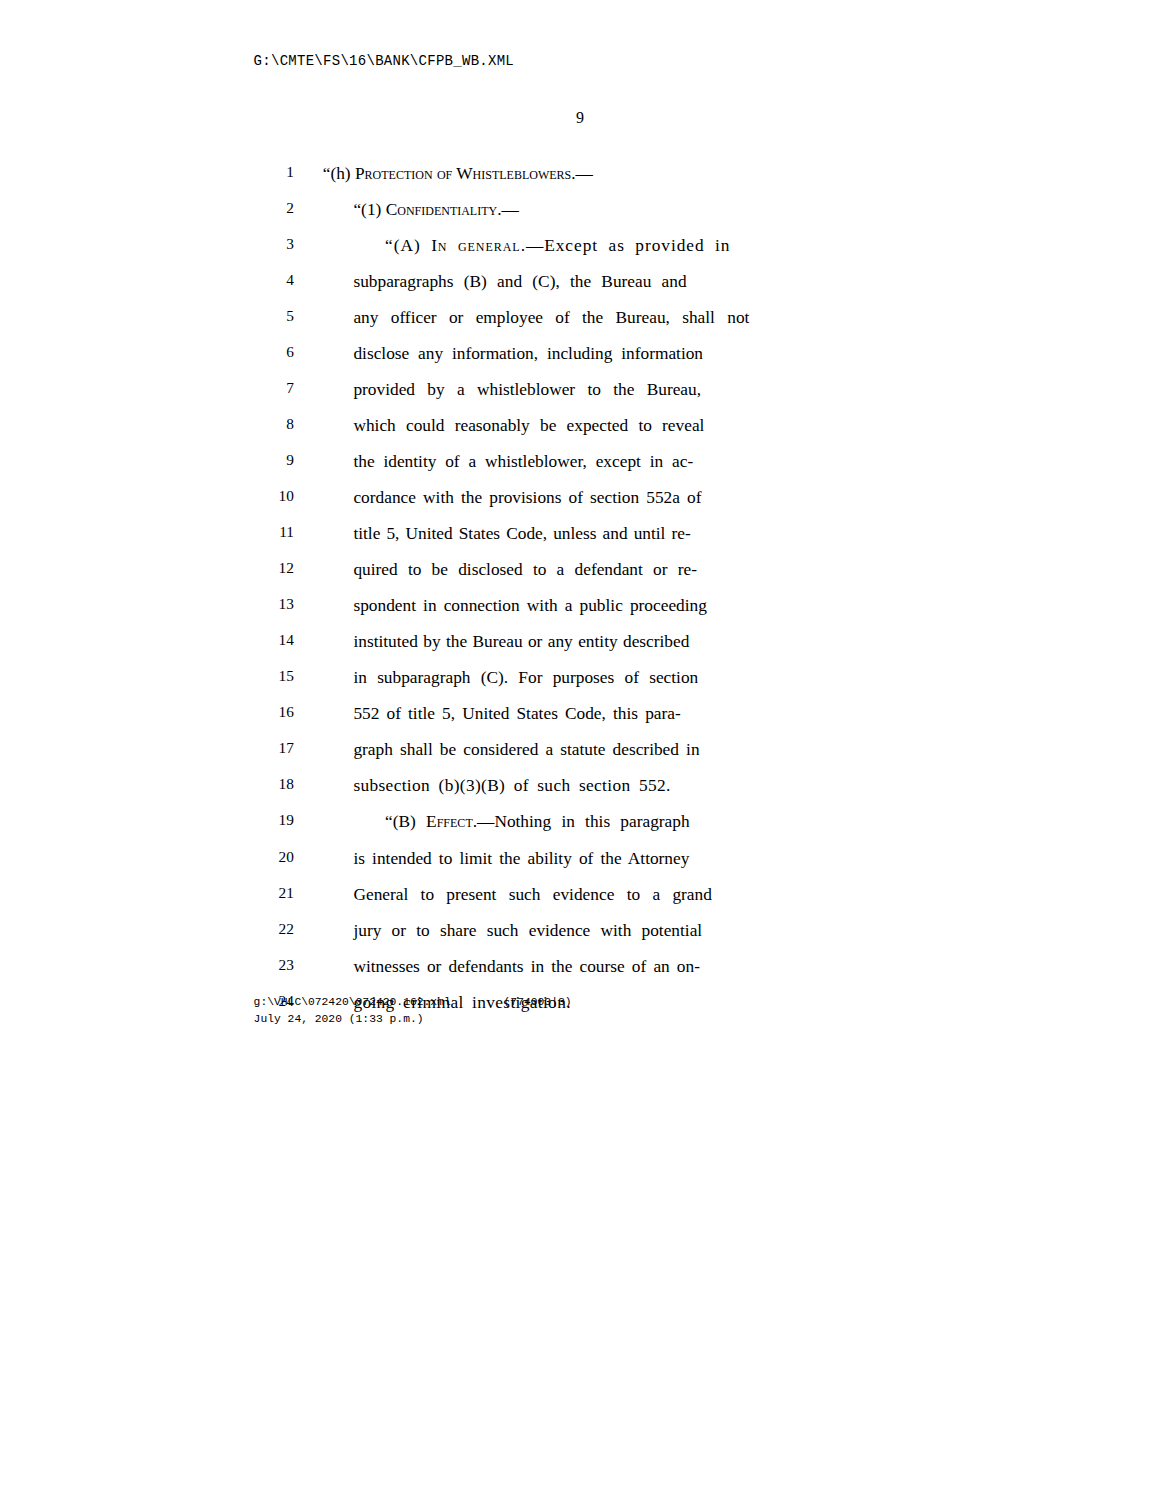G:\CMTE\FS\16\BANK\CFPB_WB.XML
9
| 1 | “(h) Protection of Whistleblowers .— |
| 2 | “(1) Confidentiality .— |
| 3 | “(A) In general .—Except as provided in |
| 4 | subparagraphs (B) and (C), the Bureau and |
| 5 | any officer or employee of the Bureau, shall not |
| 6 | disclose any information, including information |
| 7 | provided by a whistleblower to the Bureau, |
| 8 | which could reasonably be expected to reveal |
| 9 | the identity of a whistleblower, except in ac- |
| 10 | cordance with the provisions of section 552a of |
| 11 | title 5, United States Code, unless and until re- |
| 12 | quired to be disclosed to a defendant or re- |
| 13 | spondent in connection with a public proceeding |
| 14 | instituted by the Bureau or any entity described |
| 15 | in subparagraph (C). For purposes of section |
| 16 | 552 of title 5, United States Code, this para- |
| 17 | graph shall be considered a statute described in |
| 18 | subsection (b)(3)(B) of such section 552. |
| 19 | “(B) Effect .—Nothing in this paragraph |
| 20 | is intended to limit the ability of the Attorney |
| 21 | General to present such evidence to a grand |
| 22 | jury or to share such evidence with potential |
| 23 | witnesses or defendants in the course of an on- |
| 24 | going criminal investigation. |
g:\VHLC\072420\072420.162.xml (774003|3)
July 24, 2020 (1:33 p.m.)